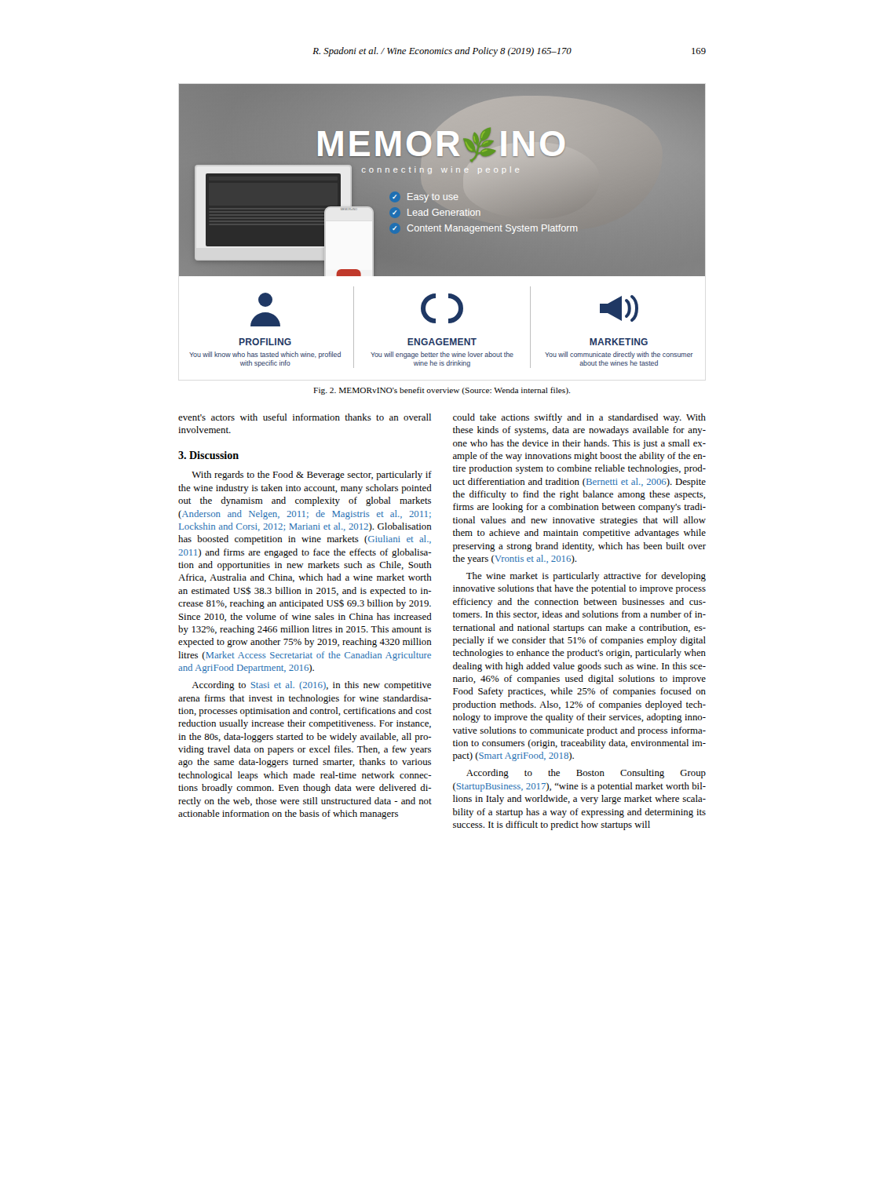R. Spadoni et al. / Wine Economics and Policy 8 (2019) 165–170 169
MEMOR🌿INO
connecting wine people
✓ Easy to use
✓ Lead Generation
✓ Content Management System Platform
MEMORvINO
PROFILING
You will know who has tasted which wine, profiled with specific info
ENGAGEMENT
You will engage better the wine lover about the wine he is drinking
MARKETING
You will communicate directly with the consumer about the wines he tasted
Fig. 2. MEMORvINO's benefit overview (Source: Wenda internal files).
event's actors with useful information thanks to an overall involvement.
3. Discussion
With regards to the Food & Beverage sector, particularly if the wine industry is taken into account, many scholars pointed out the dynamism and complexity of global markets (Anderson and Nelgen, 2011; de Magistris et al., 2011; Lockshin and Corsi, 2012; Mariani et al., 2012). Globalisation has boosted competition in wine markets (Giuliani et al., 2011) and firms are engaged to face the effects of globalisation and opportunities in new markets such as Chile, South Africa, Australia and China, which had a wine market worth an estimated US$ 38.3 billion in 2015, and is expected to increase 81%, reaching an anticipated US$ 69.3 billion by 2019. Since 2010, the volume of wine sales in China has increased by 132%, reaching 2466 million litres in 2015. This amount is expected to grow another 75% by 2019, reaching 4320 million litres (Market Access Secretariat of the Canadian Agriculture and AgriFood Department, 2016).
According to Stasi et al. (2016), in this new competitive arena firms that invest in technologies for wine standardisation, processes optimisation and control, certifications and cost reduction usually increase their competitiveness. For instance, in the 80s, data-loggers started to be widely available, all providing travel data on papers or excel files. Then, a few years ago the same data-loggers turned smarter, thanks to various technological leaps which made real-time network connections broadly common. Even though data were delivered directly on the web, those were still unstructured data - and not actionable information on the basis of which managers
could take actions swiftly and in a standardised way. With these kinds of systems, data are nowadays available for anyone who has the device in their hands. This is just a small example of the way innovations might boost the ability of the entire production system to combine reliable technologies, product differentiation and tradition (Bernetti et al., 2006). Despite the difficulty to find the right balance among these aspects, firms are looking for a combination between company's traditional values and new innovative strategies that will allow them to achieve and maintain competitive advantages while preserving a strong brand identity, which has been built over the years (Vrontis et al., 2016).
The wine market is particularly attractive for developing innovative solutions that have the potential to improve process efficiency and the connection between businesses and customers. In this sector, ideas and solutions from a number of international and national startups can make a contribution, especially if we consider that 51% of companies employ digital technologies to enhance the product's origin, particularly when dealing with high added value goods such as wine. In this scenario, 46% of companies used digital solutions to improve Food Safety practices, while 25% of companies focused on production methods. Also, 12% of companies deployed technology to improve the quality of their services, adopting innovative solutions to communicate product and process information to consumers (origin, traceability data, environmental impact) (Smart AgriFood, 2018).
According to the Boston Consulting Group (StartupBusiness, 2017), “wine is a potential market worth billions in Italy and worldwide, a very large market where scalability of a startup has a way of expressing and determining its success. It is difficult to predict how startups will